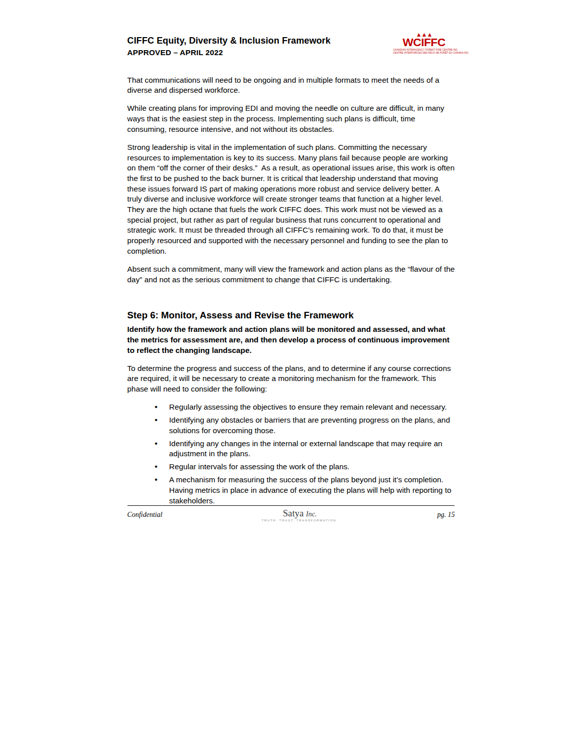▲▲▲ WCIFFC CANADIAN INTERAGENCY FOREST FIRE CENTRE INC.
CENTRE INTERFORCES DES FEUX DE FORÊT DU CANADA INC.
CIFFC Equity, Diversity & Inclusion Framework
APPROVED – APRIL 2022
That communications will need to be ongoing and in multiple formats to meet the needs of a diverse and dispersed workforce.
While creating plans for improving EDI and moving the needle on culture are difficult, in many ways that is the easiest step in the process. Implementing such plans is difficult, time consuming, resource intensive, and not without its obstacles.
Strong leadership is vital in the implementation of such plans. Committing the necessary resources to implementation is key to its success. Many plans fail because people are working on them “off the corner of their desks.” As a result, as operational issues arise, this work is often the first to be pushed to the back burner. It is critical that leadership understand that moving these issues forward IS part of making operations more robust and service delivery better. A truly diverse and inclusive workforce will create stronger teams that function at a higher level. They are the high octane that fuels the work CIFFC does. This work must not be viewed as a special project, but rather as part of regular business that runs concurrent to operational and strategic work. It must be threaded through all CIFFC’s remaining work. To do that, it must be properly resourced and supported with the necessary personnel and funding to see the plan to completion.
Absent such a commitment, many will view the framework and action plans as the “flavour of the day” and not as the serious commitment to change that CIFFC is undertaking.
Step 6: Monitor, Assess and Revise the Framework
Identify how the framework and action plans will be monitored and assessed, and what the metrics for assessment are, and then develop a process of continuous improvement to reflect the changing landscape.
To determine the progress and success of the plans, and to determine if any course corrections are required, it will be necessary to create a monitoring mechanism for the framework. This phase will need to consider the following:
Regularly assessing the objectives to ensure they remain relevant and necessary.
Identifying any obstacles or barriers that are preventing progress on the plans, and solutions for overcoming those.
Identifying any changes in the internal or external landscape that may require an adjustment in the plans.
Regular intervals for assessing the work of the plans.
A mechanism for measuring the success of the plans beyond just it’s completion. Having metrics in place in advance of executing the plans will help with reporting to stakeholders.
Confidential
Satya Inc. TRUTH. TRUST. TRANSFORMATION.
pg. 15